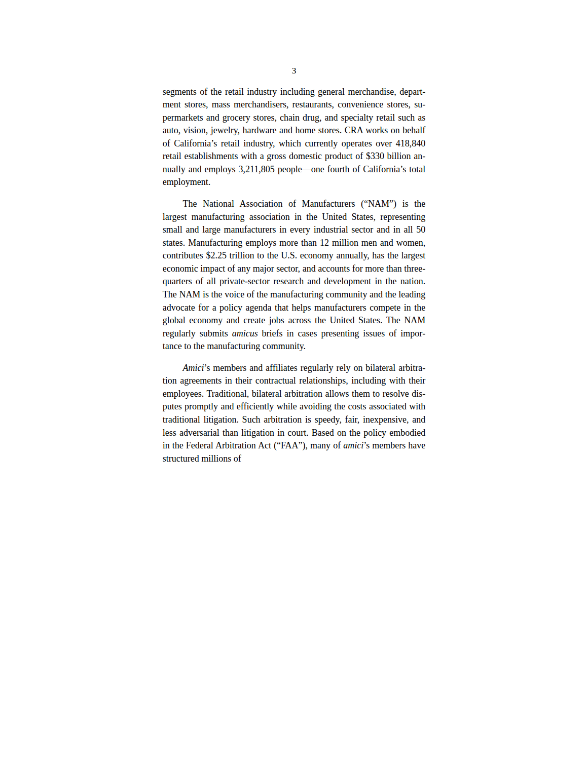3
segments of the retail industry including general merchandise, department stores, mass merchandisers, restaurants, convenience stores, supermarkets and grocery stores, chain drug, and specialty retail such as auto, vision, jewelry, hardware and home stores. CRA works on behalf of California’s retail industry, which currently operates over 418,840 retail establishments with a gross domestic product of $330 billion annually and employs 3,211,805 people—one fourth of California’s total employment.
The National Association of Manufacturers (“NAM”) is the largest manufacturing association in the United States, representing small and large manufacturers in every industrial sector and in all 50 states. Manufacturing employs more than 12 million men and women, contributes $2.25 trillion to the U.S. economy annually, has the largest economic impact of any major sector, and accounts for more than three-quarters of all private-sector research and development in the nation. The NAM is the voice of the manufacturing community and the leading advocate for a policy agenda that helps manufacturers compete in the global economy and create jobs across the United States. The NAM regularly submits amicus briefs in cases presenting issues of importance to the manufacturing community.
Amici’s members and affiliates regularly rely on bilateral arbitration agreements in their contractual relationships, including with their employees. Traditional, bilateral arbitration allows them to resolve disputes promptly and efficiently while avoiding the costs associated with traditional litigation. Such arbitration is speedy, fair, inexpensive, and less adversarial than litigation in court. Based on the policy embodied in the Federal Arbitration Act (“FAA”), many of amici’s members have structured millions of